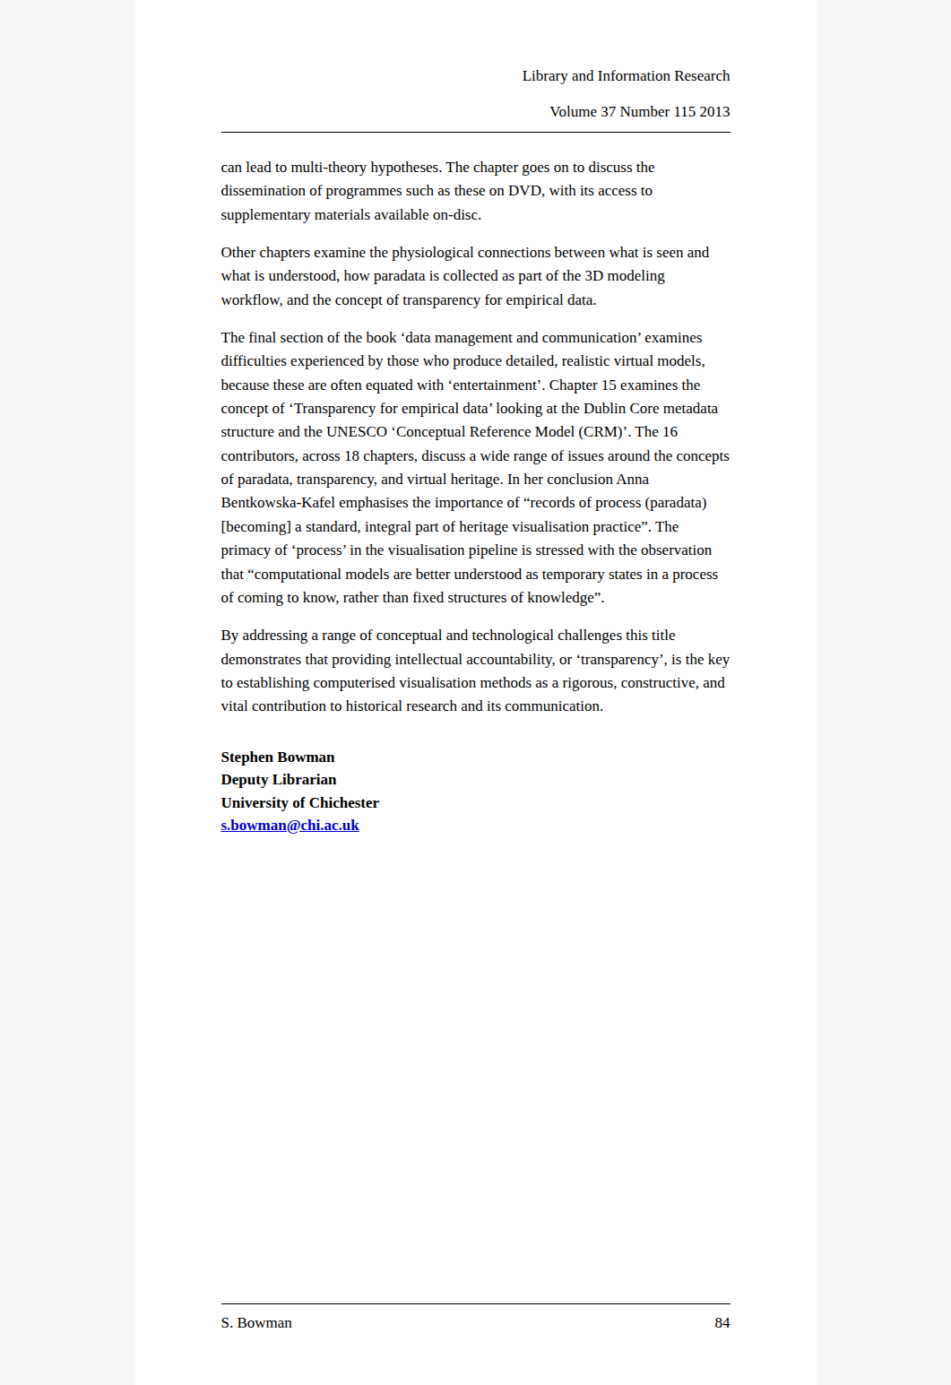Library and Information Research Volume 37 Number 115 2013
can lead to multi-theory hypotheses. The chapter goes on to discuss the dissemination of programmes such as these on DVD, with its access to supplementary materials available on-disc.
Other chapters examine the physiological connections between what is seen and what is understood, how paradata is collected as part of the 3D modeling workflow, and the concept of transparency for empirical data.
The final section of the book ‘data management and communication’ examines difficulties experienced by those who produce detailed, realistic virtual models, because these are often equated with ‘entertainment’. Chapter 15 examines the concept of ‘Transparency for empirical data’ looking at the Dublin Core metadata structure and the UNESCO ‘Conceptual Reference Model (CRM)’. The 16 contributors, across 18 chapters, discuss a wide range of issues around the concepts of paradata, transparency, and virtual heritage. In her conclusion Anna Bentkowska-Kafel emphasises the importance of “records of process (paradata) [becoming] a standard, integral part of heritage visualisation practice”. The primacy of ‘process’ in the visualisation pipeline is stressed with the observation that “computational models are better understood as temporary states in a process of coming to know, rather than fixed structures of knowledge”.
By addressing a range of conceptual and technological challenges this title demonstrates that providing intellectual accountability, or ‘transparency’, is the key to establishing computerised visualisation methods as a rigorous, constructive, and vital contribution to historical research and its communication.
Stephen Bowman
Deputy Librarian
University of Chichester
s.bowman@chi.ac.uk
S. Bowman 84